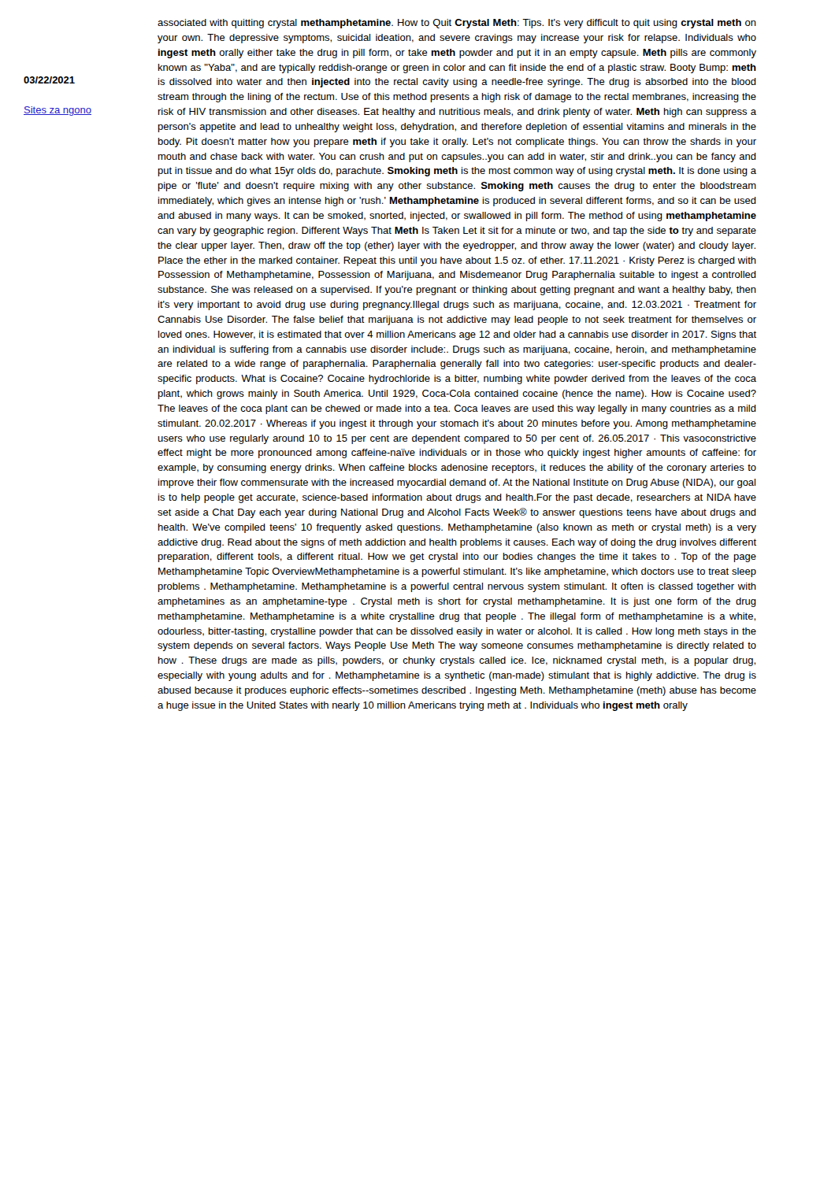03/22/2021
Sites za ngono
associated with quitting crystal methamphetamine. How to Quit Crystal Meth: Tips. It's very difficult to quit using crystal meth on your own. The depressive symptoms, suicidal ideation, and severe cravings may increase your risk for relapse. Individuals who ingest meth orally either take the drug in pill form, or take meth powder and put it in an empty capsule. Meth pills are commonly known as "Yaba", and are typically reddish-orange or green in color and can fit inside the end of a plastic straw. Booty Bump: meth is dissolved into water and then injected into the rectal cavity using a needle-free syringe. The drug is absorbed into the blood stream through the lining of the rectum. Use of this method presents a high risk of damage to the rectal membranes, increasing the risk of HIV transmission and other diseases. Eat healthy and nutritious meals, and drink plenty of water. Meth high can suppress a person's appetite and lead to unhealthy weight loss, dehydration, and therefore depletion of essential vitamins and minerals in the body. Pit doesn't matter how you prepare meth if you take it orally. Let's not complicate things. You can throw the shards in your mouth and chase back with water. You can crush and put on capsules..you can add in water, stir and drink..you can be fancy and put in tissue and do what 15yr olds do, parachute. Smoking meth is the most common way of using crystal meth. It is done using a pipe or 'flute' and doesn't require mixing with any other substance. Smoking meth causes the drug to enter the bloodstream immediately, which gives an intense high or 'rush.' Methamphetamine is produced in several different forms, and so it can be used and abused in many ways. It can be smoked, snorted, injected, or swallowed in pill form. The method of using methamphetamine can vary by geographic region. Different Ways That Meth Is Taken Let it sit for a minute or two, and tap the side to try and separate the clear upper layer. Then, draw off the top (ether) layer with the eyedropper, and throw away the lower (water) and cloudy layer. Place the ether in the marked container. Repeat this until you have about 1.5 oz. of ether. 17.11.2021 · Kristy Perez is charged with Possession of Methamphetamine, Possession of Marijuana, and Misdemeanor Drug Paraphernalia suitable to ingest a controlled substance. She was released on a supervised. If you're pregnant or thinking about getting pregnant and want a healthy baby, then it's very important to avoid drug use during pregnancy.Illegal drugs such as marijuana, cocaine, and. 12.03.2021 · Treatment for Cannabis Use Disorder. The false belief that marijuana is not addictive may lead people to not seek treatment for themselves or loved ones. However, it is estimated that over 4 million Americans age 12 and older had a cannabis use disorder in 2017. Signs that an individual is suffering from a cannabis use disorder include:. Drugs such as marijuana, cocaine, heroin, and methamphetamine are related to a wide range of paraphernalia. Paraphernalia generally fall into two categories: user-specific products and dealer-specific products. What is Cocaine? Cocaine hydrochloride is a bitter, numbing white powder derived from the leaves of the coca plant, which grows mainly in South America. Until 1929, Coca-Cola contained cocaine (hence the name). How is Cocaine used? The leaves of the coca plant can be chewed or made into a tea. Coca leaves are used this way legally in many countries as a mild stimulant. 20.02.2017 · Whereas if you ingest it through your stomach it's about 20 minutes before you. Among methamphetamine users who use regularly around 10 to 15 per cent are dependent compared to 50 per cent of. 26.05.2017 · This vasoconstrictive effect might be more pronounced among caffeine-naïve individuals or in those who quickly ingest higher amounts of caffeine: for example, by consuming energy drinks. When caffeine blocks adenosine receptors, it reduces the ability of the coronary arteries to improve their flow commensurate with the increased myocardial demand of. At the National Institute on Drug Abuse (NIDA), our goal is to help people get accurate, science-based information about drugs and health.For the past decade, researchers at NIDA have set aside a Chat Day each year during National Drug and Alcohol Facts Week® to answer questions teens have about drugs and health. We've compiled teens' 10 frequently asked questions. Methamphetamine (also known as meth or crystal meth) is a very addictive drug. Read about the signs of meth addiction and health problems it causes. Each way of doing the drug involves different preparation, different tools, a different ritual. How we get crystal into our bodies changes the time it takes to . Top of the page Methamphetamine Topic OverviewMethamphetamine is a powerful stimulant. It's like amphetamine, which doctors use to treat sleep problems . Methamphetamine. Methamphetamine is a powerful central nervous system stimulant. It often is classed together with amphetamines as an amphetamine-type . Crystal meth is short for crystal methamphetamine. It is just one form of the drug methamphetamine. Methamphetamine is a white crystalline drug that people . The illegal form of methamphetamine is a white, odourless, bitter-tasting, crystalline powder that can be dissolved easily in water or alcohol. It is called . How long meth stays in the system depends on several factors. Ways People Use Meth The way someone consumes methamphetamine is directly related to how . These drugs are made as pills, powders, or chunky crystals called ice. Ice, nicknamed crystal meth, is a popular drug, especially with young adults and for . Methamphetamine is a synthetic (man-made) stimulant that is highly addictive. The drug is abused because it produces euphoric effects--sometimes described . Ingesting Meth. Methamphetamine (meth) abuse has become a huge issue in the United States with nearly 10 million Americans trying meth at . Individuals who ingest meth orally